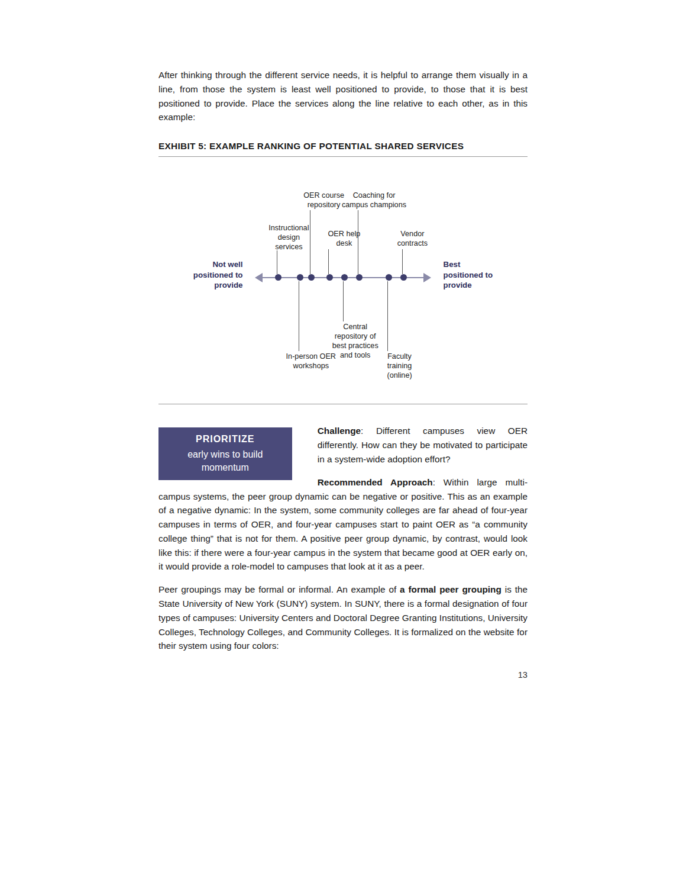After thinking through the different service needs, it is helpful to arrange them visually in a line, from those the system is least well positioned to provide, to those that it is best positioned to provide. Place the services along the line relative to each other, as in this example:
EXHIBIT 5: EXAMPLE RANKING OF POTENTIAL SHARED SERVICES
Not well
positioned to
provide
Best
positioned to
provide
Instructional
design
services
OER course
repository
OER help
desk
Coaching for
campus champions
Vendor
contracts
Central
repository of
best practices
and tools
In-person OER
workshops
Faculty
training
(online)
PRIORITIZE
early wins to build momentum
Challenge: Different campuses view OER differently. How can they be motivated to participate in a system-wide adoption effort?
Recommended Approach: Within large multi-campus systems, the peer group dynamic can be negative or positive. This as an example of a negative dynamic: In the system, some community colleges are far ahead of four-year campuses in terms of OER, and four-year campuses start to paint OER as “a community college thing” that is not for them. A positive peer group dynamic, by contrast, would look like this: if there were a four-year campus in the system that became good at OER early on, it would provide a role-model to campuses that look at it as a peer.
Peer groupings may be formal or informal. An example of a formal peer grouping is the State University of New York (SUNY) system. In SUNY, there is a formal designation of four types of campuses: University Centers and Doctoral Degree Granting Institutions, University Colleges, Technology Colleges, and Community Colleges. It is formalized on the website for their system using four colors:
13